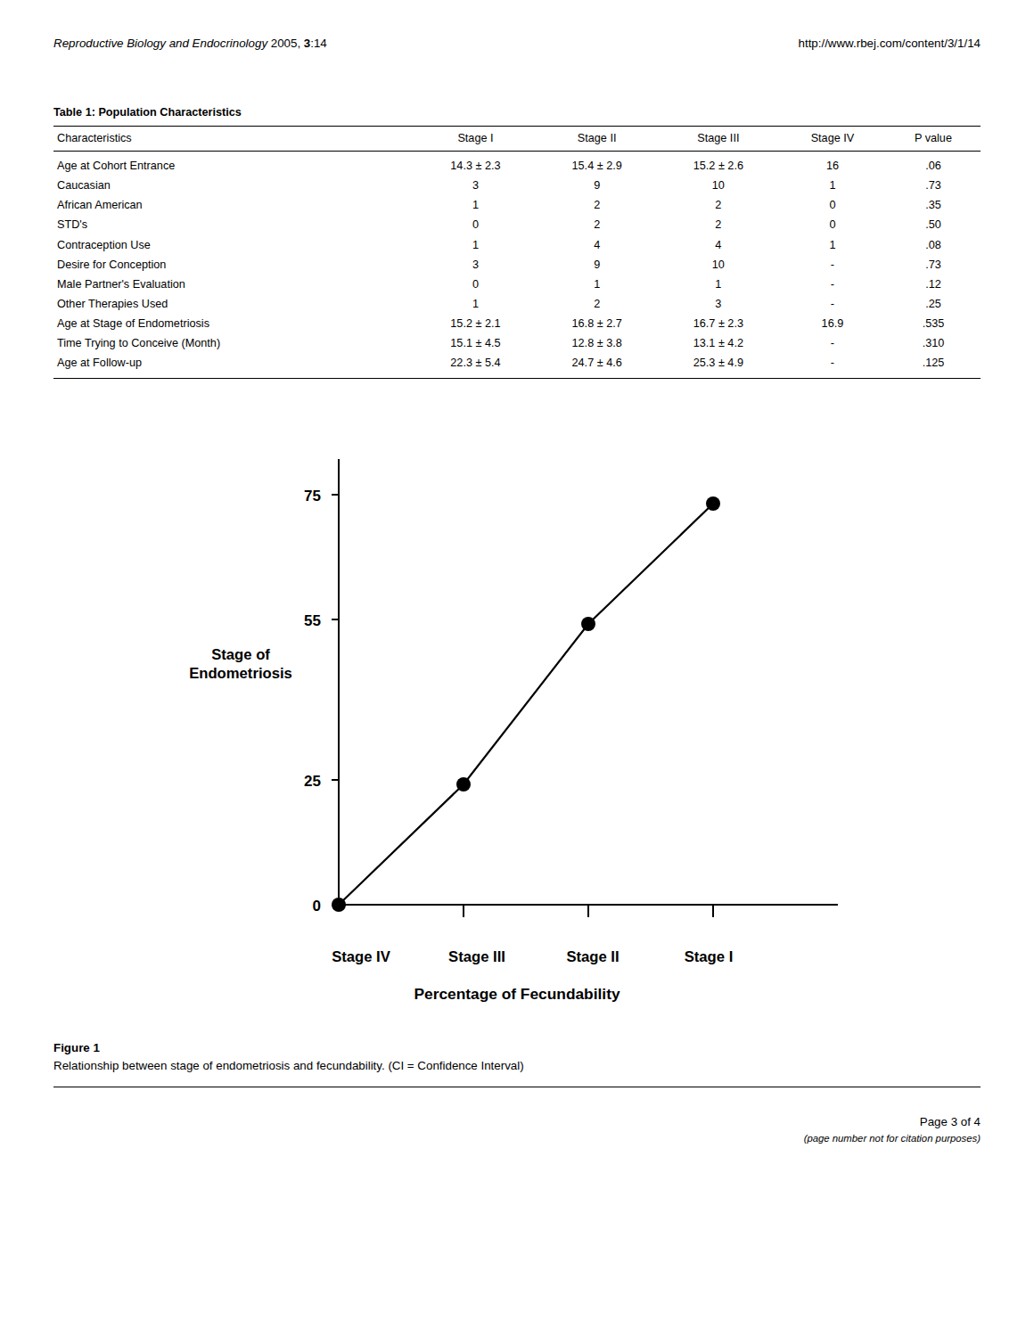Reproductive Biology and Endocrinology 2005, 3:14
http://www.rbej.com/content/3/1/14
Table 1: Population Characteristics
| Characteristics | Stage I | Stage II | Stage III | Stage IV | P value |
| --- | --- | --- | --- | --- | --- |
| Age at Cohort Entrance | 14.3 ± 2.3 | 15.4 ± 2.9 | 15.2 ± 2.6 | 16 | .06 |
| Caucasian | 3 | 9 | 10 | 1 | .73 |
| African American | 1 | 2 | 2 | 0 | .35 |
| STD's | 0 | 2 | 2 | 0 | .50 |
| Contraception Use | 1 | 4 | 4 | 1 | .08 |
| Desire for Conception | 3 | 9 | 10 | - | .73 |
| Male Partner's Evaluation | 0 | 1 | 1 | - | .12 |
| Other Therapies Used | 1 | 2 | 3 | - | .25 |
| Age at Stage of Endometriosis | 15.2 ± 2.1 | 16.8 ± 2.7 | 16.7 ± 2.3 | 16.9 | .535 |
| Time Trying to Conceive (Month) | 15.1 ± 4.5 | 12.8 ± 3.8 | 13.1 ± 4.2 | - | .310 |
| Age at Follow-up | 22.3 ± 5.4 | 24.7 ± 4.6 | 25.3 ± 4.9 | - | .125 |
Stage of
Endometriosis
75 55 25 0
Stage IV Stage III Stage II Stage I
Percentage of Fecundability
Figure 1 Relationship between stage of endometriosis and fecundability. (CI = Confidence Interval)
Page 3 of 4
(page number not for citation purposes)